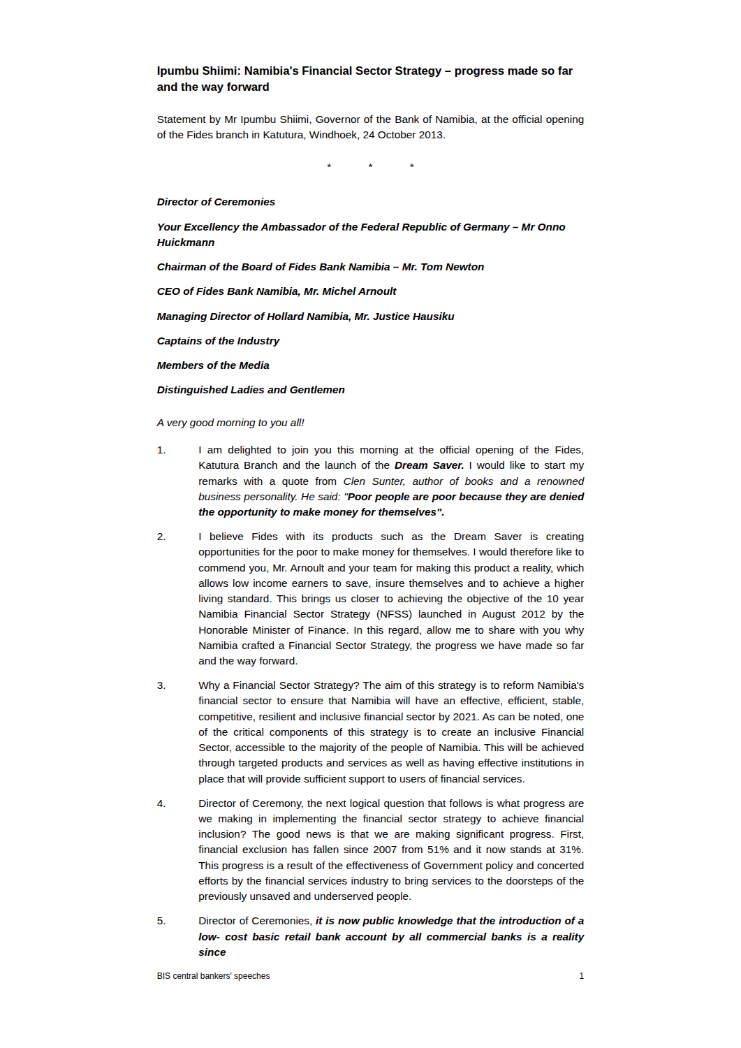Ipumbu Shiimi: Namibia's Financial Sector Strategy – progress made so far and the way forward
Statement by Mr Ipumbu Shiimi, Governor of the Bank of Namibia, at the official opening of the Fides branch in Katutura, Windhoek, 24 October 2013.
* * *
Director of Ceremonies
Your Excellency the Ambassador of the Federal Republic of Germany – Mr Onno Huickmann
Chairman of the Board of Fides Bank Namibia – Mr. Tom Newton
CEO of Fides Bank Namibia, Mr. Michel Arnoult
Managing Director of Hollard Namibia, Mr. Justice Hausiku
Captains of the Industry
Members of the Media
Distinguished Ladies and Gentlemen
A very good morning to you all!
1. I am delighted to join you this morning at the official opening of the Fides, Katutura Branch and the launch of the Dream Saver. I would like to start my remarks with a quote from Clen Sunter, author of books and a renowned business personality. He said: "Poor people are poor because they are denied the opportunity to make money for themselves".
2. I believe Fides with its products such as the Dream Saver is creating opportunities for the poor to make money for themselves. I would therefore like to commend you, Mr. Arnoult and your team for making this product a reality, which allows low income earners to save, insure themselves and to achieve a higher living standard. This brings us closer to achieving the objective of the 10 year Namibia Financial Sector Strategy (NFSS) launched in August 2012 by the Honorable Minister of Finance. In this regard, allow me to share with you why Namibia crafted a Financial Sector Strategy, the progress we have made so far and the way forward.
3. Why a Financial Sector Strategy? The aim of this strategy is to reform Namibia's financial sector to ensure that Namibia will have an effective, efficient, stable, competitive, resilient and inclusive financial sector by 2021. As can be noted, one of the critical components of this strategy is to create an inclusive Financial Sector, accessible to the majority of the people of Namibia. This will be achieved through targeted products and services as well as having effective institutions in place that will provide sufficient support to users of financial services.
4. Director of Ceremony, the next logical question that follows is what progress are we making in implementing the financial sector strategy to achieve financial inclusion? The good news is that we are making significant progress. First, financial exclusion has fallen since 2007 from 51% and it now stands at 31%. This progress is a result of the effectiveness of Government policy and concerted efforts by the financial services industry to bring services to the doorsteps of the previously unsaved and underserved people.
5. Director of Ceremonies, it is now public knowledge that the introduction of a low- cost basic retail bank account by all commercial banks is a reality since
BIS central bankers' speeches 1